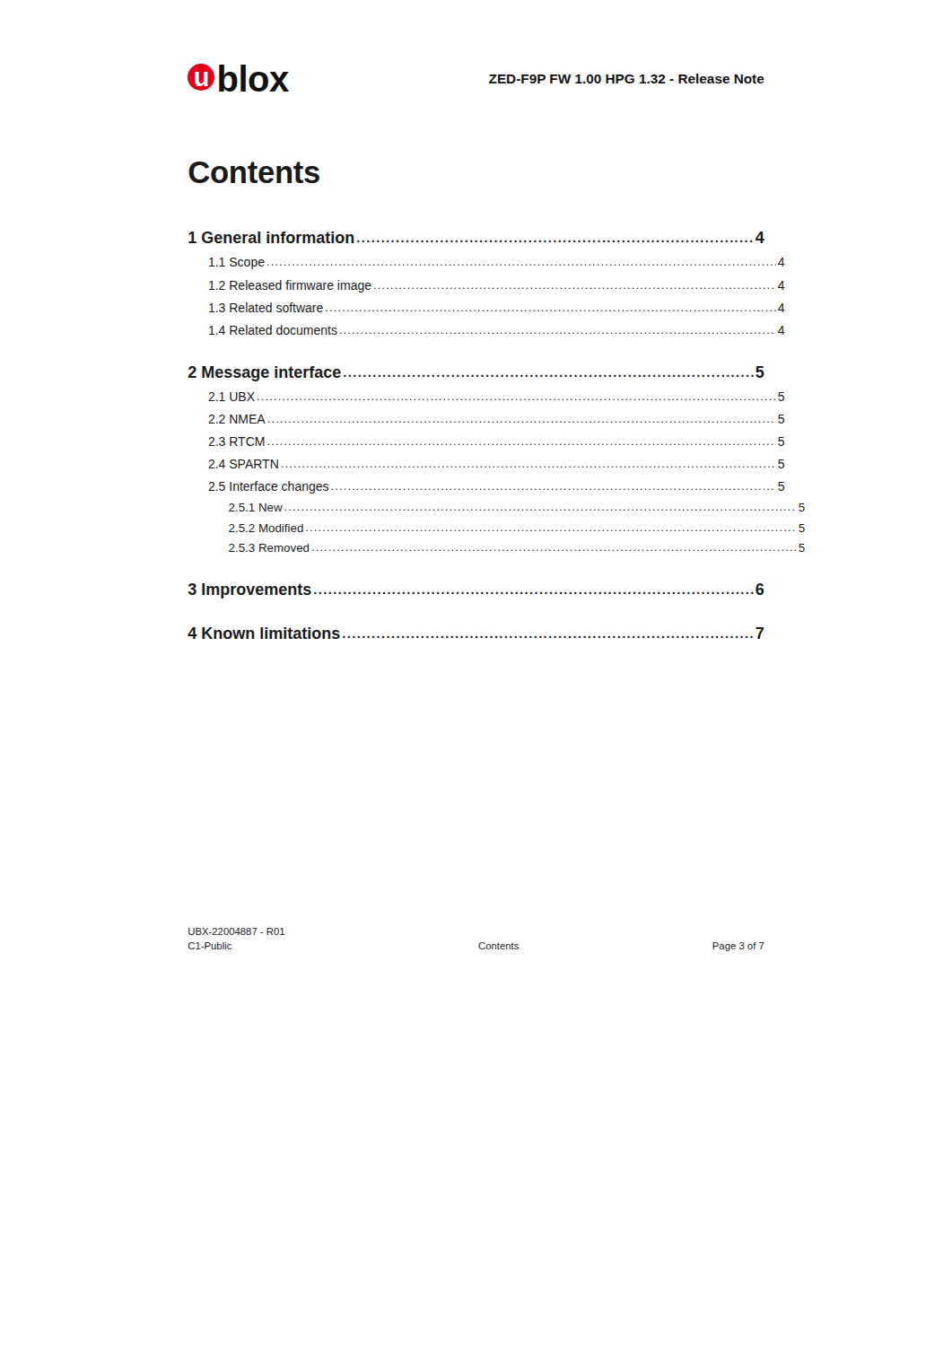ublox
ZED-F9P FW 1.00 HPG 1.32 - Release Note
Contents
1 General information .......................................................................................................... 4
1.1 Scope ................................................................................................................................. 4
1.2 Released firmware image ............................................................................................................. 4
1.3 Related software ............................................................................................................................. 4
1.4 Related documents ......................................................................................................................... 4
2 Message interface .............................................................................................................. 5
2.1 UBX ..................................................................................................................................... 5
2.2 NMEA .................................................................................................................................. 5
2.3 RTCM .................................................................................................................................. 5
2.4 SPARTN .............................................................................................................................. 5
2.5 Interface changes ........................................................................................................................... 5
2.5.1 New ......................................................................................................................... 5
2.5.2 Modified ..................................................................................................................... 5
2.5.3 Removed ................................................................................................................... 5
3 Improvements ..................................................................................................................... 6
4 Known limitations .............................................................................................................. 7
UBX-22004887 - R01
C1-Public
Contents
Page 3 of 7